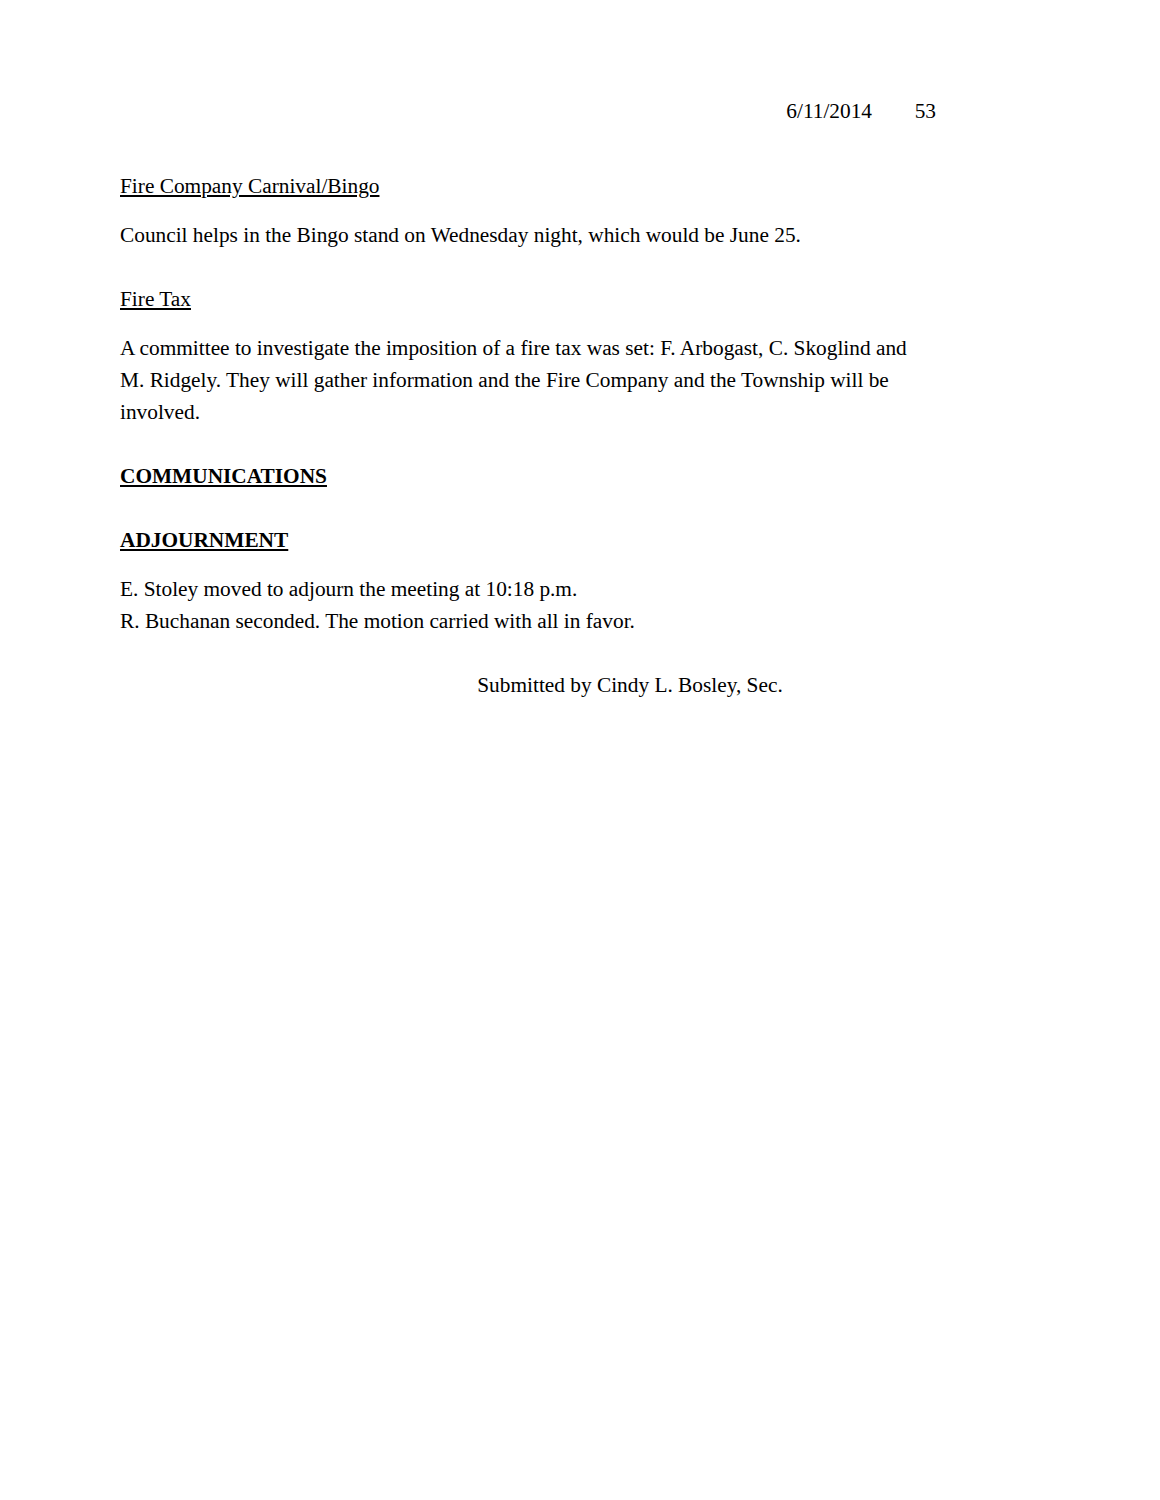6/11/201453
Fire Company Carnival/Bingo
Council helps in the Bingo stand on Wednesday night, which would be June 25.
Fire Tax
A committee to investigate the imposition of a fire tax was set: F. Arbogast, C. Skoglind and M. Ridgely. They will gather information and the Fire Company and the Township will be involved.
COMMUNICATIONS
ADJOURNMENT
E. Stoley moved to adjourn the meeting at 10:18 p.m.
R. Buchanan seconded. The motion carried with all in favor.
Submitted by Cindy L. Bosley, Sec.